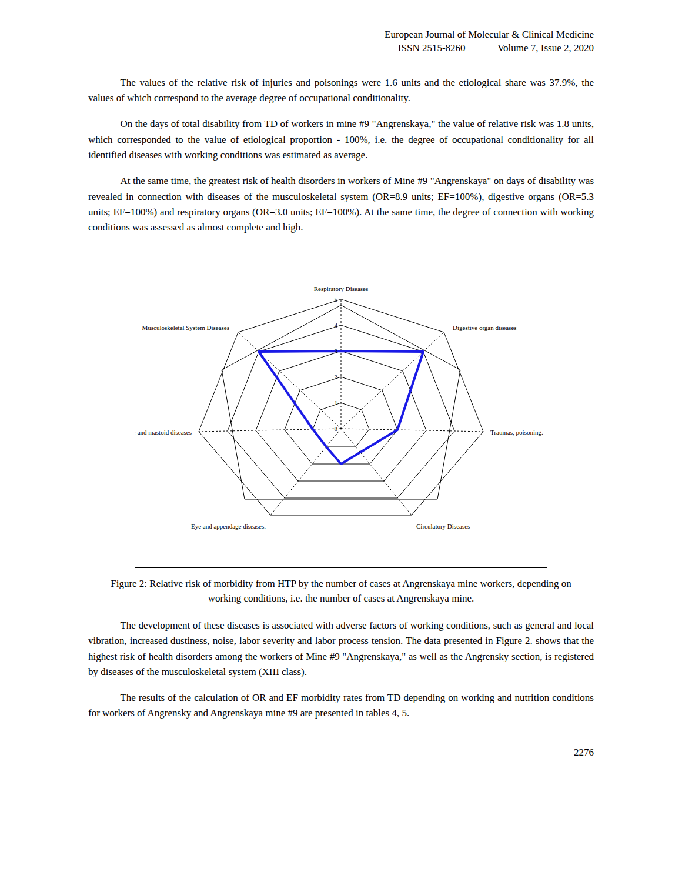European Journal of Molecular & Clinical Medicine ISSN 2515-8260 Volume 7, Issue 2, 2020
The values of the relative risk of injuries and poisonings were 1.6 units and the etiological share was 37.9%, the values of which correspond to the average degree of occupational conditionality.
On the days of total disability from TD of workers in mine #9 "Angrenskaya," the value of relative risk was 1.8 units, which corresponded to the value of etiological proportion - 100%, i.e. the degree of occupational conditionality for all identified diseases with working conditions was estimated as average.
At the same time, the greatest risk of health disorders in workers of Mine #9 "Angrenskaya" on days of disability was revealed in connection with diseases of the musculoskeletal system (OR=8.9 units; EF=100%), digestive organs (OR=5.3 units; EF=100%) and respiratory organs (OR=3.0 units; EF=100%). At the same time, the degree of connection with working conditions was assessed as almost complete and high.
5 4 3 2 1 0 Respiratory Diseases Digestive organ diseases Traumas, poisoning. Circulatory Diseases Eye and appendage diseases. Ear and mastoid diseases Musculoskeletal System Diseases
Figure 2: Relative risk of morbidity from HTP by the number of cases at Angrenskaya mine workers, depending on working conditions, i.e. the number of cases at Angrenskaya mine.
The development of these diseases is associated with adverse factors of working conditions, such as general and local vibration, increased dustiness, noise, labor severity and labor process tension. The data presented in Figure 2. shows that the highest risk of health disorders among the workers of Mine #9 "Angrenskaya," as well as the Angrensky section, is registered by diseases of the musculoskeletal system (XIII class).
The results of the calculation of OR and EF morbidity rates from TD depending on working and nutrition conditions for workers of Angrensky and Angrenskaya mine #9 are presented in tables 4, 5.
2276